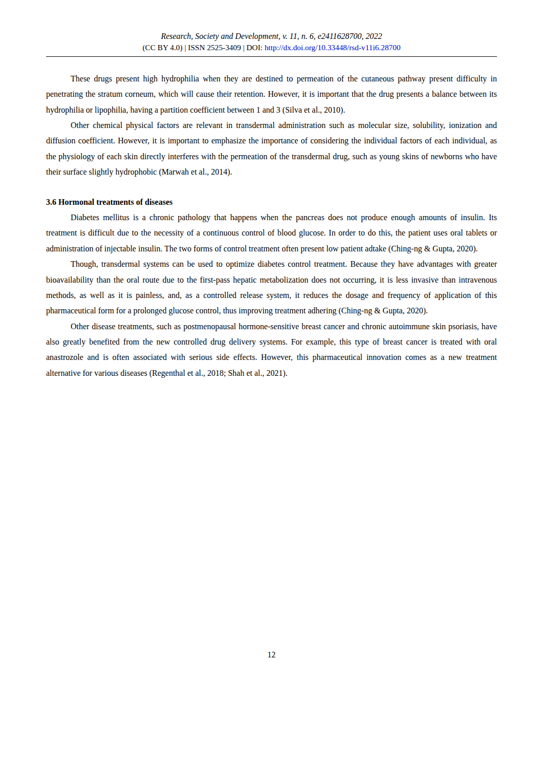Research, Society and Development, v. 11, n. 6, e2411628700, 2022
(CC BY 4.0) | ISSN 2525-3409 | DOI: http://dx.doi.org/10.33448/rsd-v11i6.28700
These drugs present high hydrophilia when they are destined to permeation of the cutaneous pathway present difficulty in penetrating the stratum corneum, which will cause their retention. However, it is important that the drug presents a balance between its hydrophilia or lipophilia, having a partition coefficient between 1 and 3 (Silva et al., 2010).
Other chemical physical factors are relevant in transdermal administration such as molecular size, solubility, ionization and diffusion coefficient. However, it is important to emphasize the importance of considering the individual factors of each individual, as the physiology of each skin directly interferes with the permeation of the transdermal drug, such as young skins of newborns who have their surface slightly hydrophobic (Marwah et al., 2014).
3.6 Hormonal treatments of diseases
Diabetes mellitus is a chronic pathology that happens when the pancreas does not produce enough amounts of insulin. Its treatment is difficult due to the necessity of a continuous control of blood glucose. In order to do this, the patient uses oral tablets or administration of injectable insulin. The two forms of control treatment often present low patient adtake (Ching-ng & Gupta, 2020).
Though, transdermal systems can be used to optimize diabetes control treatment. Because they have advantages with greater bioavailability than the oral route due to the first-pass hepatic metabolization does not occurring, it is less invasive than intravenous methods, as well as it is painless, and, as a controlled release system, it reduces the dosage and frequency of application of this pharmaceutical form for a prolonged glucose control, thus improving treatment adhering (Ching-ng & Gupta, 2020).
Other disease treatments, such as postmenopausal hormone-sensitive breast cancer and chronic autoimmune skin psoriasis, have also greatly benefited from the new controlled drug delivery systems. For example, this type of breast cancer is treated with oral anastrozole and is often associated with serious side effects. However, this pharmaceutical innovation comes as a new treatment alternative for various diseases (Regenthal et al., 2018; Shah et al., 2021).
12